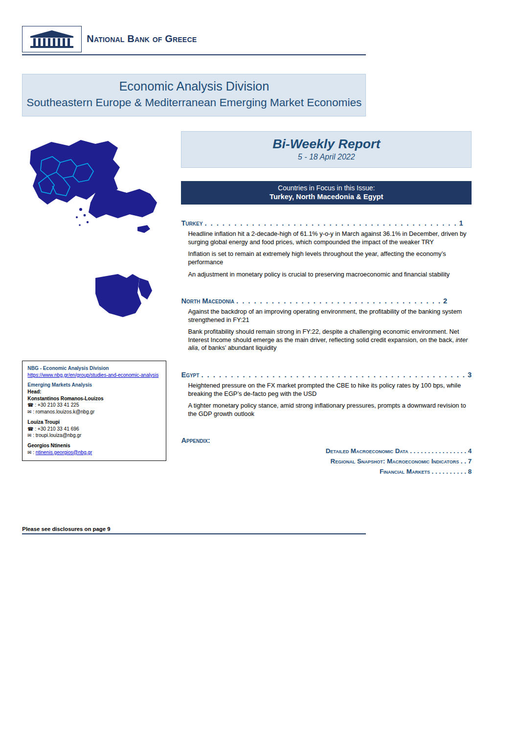National Bank of Greece
Economic Analysis Division
Southeastern Europe & Mediterranean Emerging Market Economies
NBG - Economic Analysis Division
https://www.nbg.gr/en/group/studies-and-economic-analysis
Emerging Markets Analysis
Head:
Konstantinos Romanos-Louizos
☎ : +30 210 33 41 225
✉ : romanos.louizos.k@nbg.gr
Louiza Troupi
☎ : +30 210 33 41 696
✉ : troupi.louiza@nbg.gr
Georgios Ntinenis
✉ : ntinenis.georgios@nbg.gr
Bi-Weekly Report
5 - 18 April 2022
Countries in Focus in this Issue:
Turkey, North Macedonia & Egypt
Turkey . . . . . . . . . . . . . . . . . . . . . . . . . . . . . . . . . . . . . . . . . . . 1
Headline inflation hit a 2-decade-high of 61.1% y-o-y in March against 36.1% in December, driven by surging global energy and food prices, which compounded the impact of the weaker TRY
Inflation is set to remain at extremely high levels throughout the year, affecting the economy’s performance
An adjustment in monetary policy is crucial to preserving macroeconomic and financial stability
North Macedonia . . . . . . . . . . . . . . . . . . . . . . . . . . . . . . . . . . . 2
Against the backdrop of an improving operating environment, the profitability of the banking system strengthened in FY:21
Bank profitability should remain strong in FY:22, despite a challenging economic environment. Net Interest Income should emerge as the main driver, reflecting solid credit expansion, on the back, inter alia, of banks’ abundant liquidity
Egypt . . . . . . . . . . . . . . . . . . . . . . . . . . . . . . . . . . . . . . . . . . . . . 3
Heightened pressure on the FX market prompted the CBE to hike its policy rates by 100 bps, while breaking the EGP’s de-facto peg with the USD
A tighter monetary policy stance, amid strong inflationary pressures, prompts a downward revision to the GDP growth outlook
Appendix:
Detailed Macroeconomic Data . . . . . . . . . . . . . . . . 4
Regional Snapshot: Macroeconomic Indicators . . 7
Financial Markets . . . . . . . . . . 8
Please see disclosures on page 9